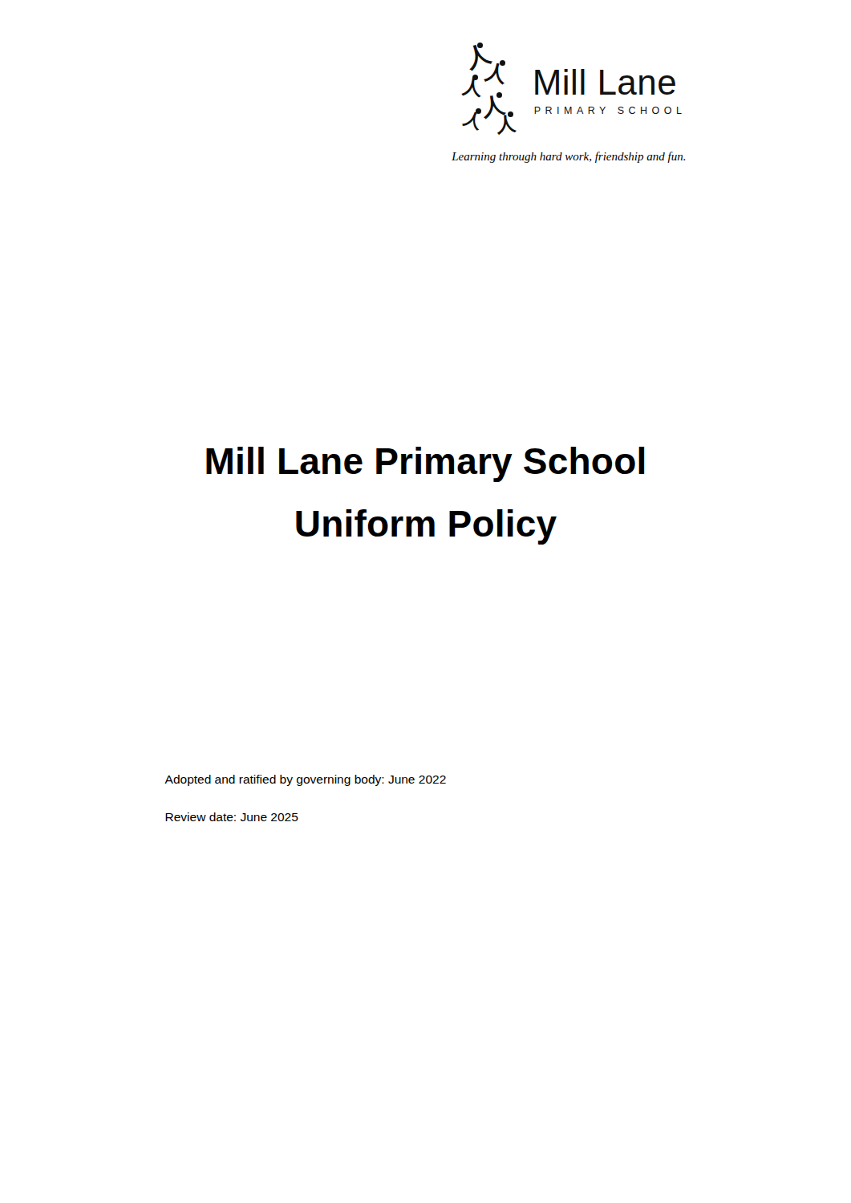人 人 人 人 人 人
Mill Lane
PRIMARY SCHOOL
Learning through hard work, friendship and fun.
Mill Lane Primary School Uniform Policy
Adopted and ratified by governing body: June 2022
Review date: June 2025